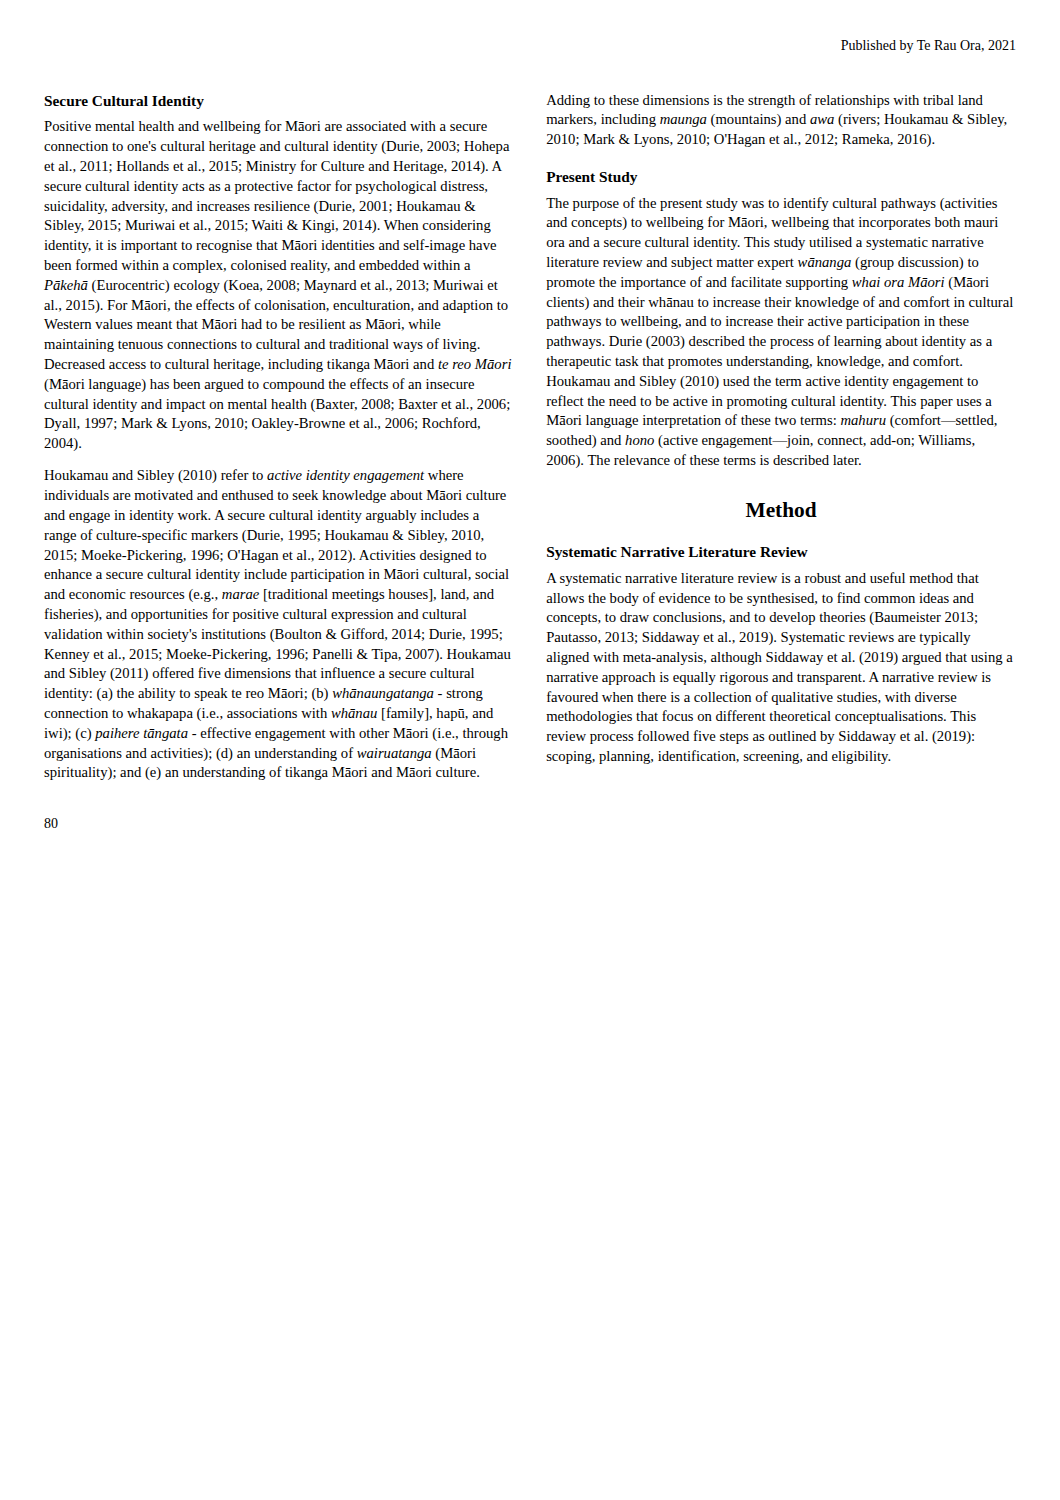Published by Te Rau Ora, 2021
Secure Cultural Identity
Positive mental health and wellbeing for Māori are associated with a secure connection to one's cultural heritage and cultural identity (Durie, 2003; Hohepa et al., 2011; Hollands et al., 2015; Ministry for Culture and Heritage, 2014). A secure cultural identity acts as a protective factor for psychological distress, suicidality, adversity, and increases resilience (Durie, 2001; Houkamau & Sibley, 2015; Muriwai et al., 2015; Waiti & Kingi, 2014). When considering identity, it is important to recognise that Māori identities and self-image have been formed within a complex, colonised reality, and embedded within a Pākehā (Eurocentric) ecology (Koea, 2008; Maynard et al., 2013; Muriwai et al., 2015). For Māori, the effects of colonisation, enculturation, and adaption to Western values meant that Māori had to be resilient as Māori, while maintaining tenuous connections to cultural and traditional ways of living. Decreased access to cultural heritage, including tikanga Māori and te reo Māori (Māori language) has been argued to compound the effects of an insecure cultural identity and impact on mental health (Baxter, 2008; Baxter et al., 2006; Dyall, 1997; Mark & Lyons, 2010; Oakley-Browne et al., 2006; Rochford, 2004).
Houkamau and Sibley (2010) refer to active identity engagement where individuals are motivated and enthused to seek knowledge about Māori culture and engage in identity work. A secure cultural identity arguably includes a range of culture-specific markers (Durie, 1995; Houkamau & Sibley, 2010, 2015; Moeke-Pickering, 1996; O'Hagan et al., 2012). Activities designed to enhance a secure cultural identity include participation in Māori cultural, social and economic resources (e.g., marae [traditional meetings houses], land, and fisheries), and opportunities for positive cultural expression and cultural validation within society's institutions (Boulton & Gifford, 2014; Durie, 1995; Kenney et al., 2015; Moeke-Pickering, 1996; Panelli & Tipa, 2007). Houkamau and Sibley (2011) offered five dimensions that influence a secure cultural identity: (a) the ability to speak te reo Māori; (b) whānaungatanga - strong connection to whakapapa (i.e., associations with whānau [family], hapū, and iwi); (c) paihere tāngata - effective engagement with other Māori (i.e., through organisations and activities); (d) an understanding of wairuatanga (Māori spirituality); and (e) an understanding of tikanga Māori and Māori culture.
Adding to these dimensions is the strength of relationships with tribal land markers, including maunga (mountains) and awa (rivers; Houkamau & Sibley, 2010; Mark & Lyons, 2010; O'Hagan et al., 2012; Rameka, 2016).
Present Study
The purpose of the present study was to identify cultural pathways (activities and concepts) to wellbeing for Māori, wellbeing that incorporates both mauri ora and a secure cultural identity. This study utilised a systematic narrative literature review and subject matter expert wānanga (group discussion) to promote the importance of and facilitate supporting whai ora Māori (Māori clients) and their whānau to increase their knowledge of and comfort in cultural pathways to wellbeing, and to increase their active participation in these pathways. Durie (2003) described the process of learning about identity as a therapeutic task that promotes understanding, knowledge, and comfort. Houkamau and Sibley (2010) used the term active identity engagement to reflect the need to be active in promoting cultural identity. This paper uses a Māori language interpretation of these two terms: mahuru (comfort—settled, soothed) and hono (active engagement—join, connect, add-on; Williams, 2006). The relevance of these terms is described later.
Method
Systematic Narrative Literature Review
A systematic narrative literature review is a robust and useful method that allows the body of evidence to be synthesised, to find common ideas and concepts, to draw conclusions, and to develop theories (Baumeister 2013; Pautasso, 2013; Siddaway et al., 2019). Systematic reviews are typically aligned with meta-analysis, although Siddaway et al. (2019) argued that using a narrative approach is equally rigorous and transparent. A narrative review is favoured when there is a collection of qualitative studies, with diverse methodologies that focus on different theoretical conceptualisations. This review process followed five steps as outlined by Siddaway et al. (2019): scoping, planning, identification, screening, and eligibility.
80